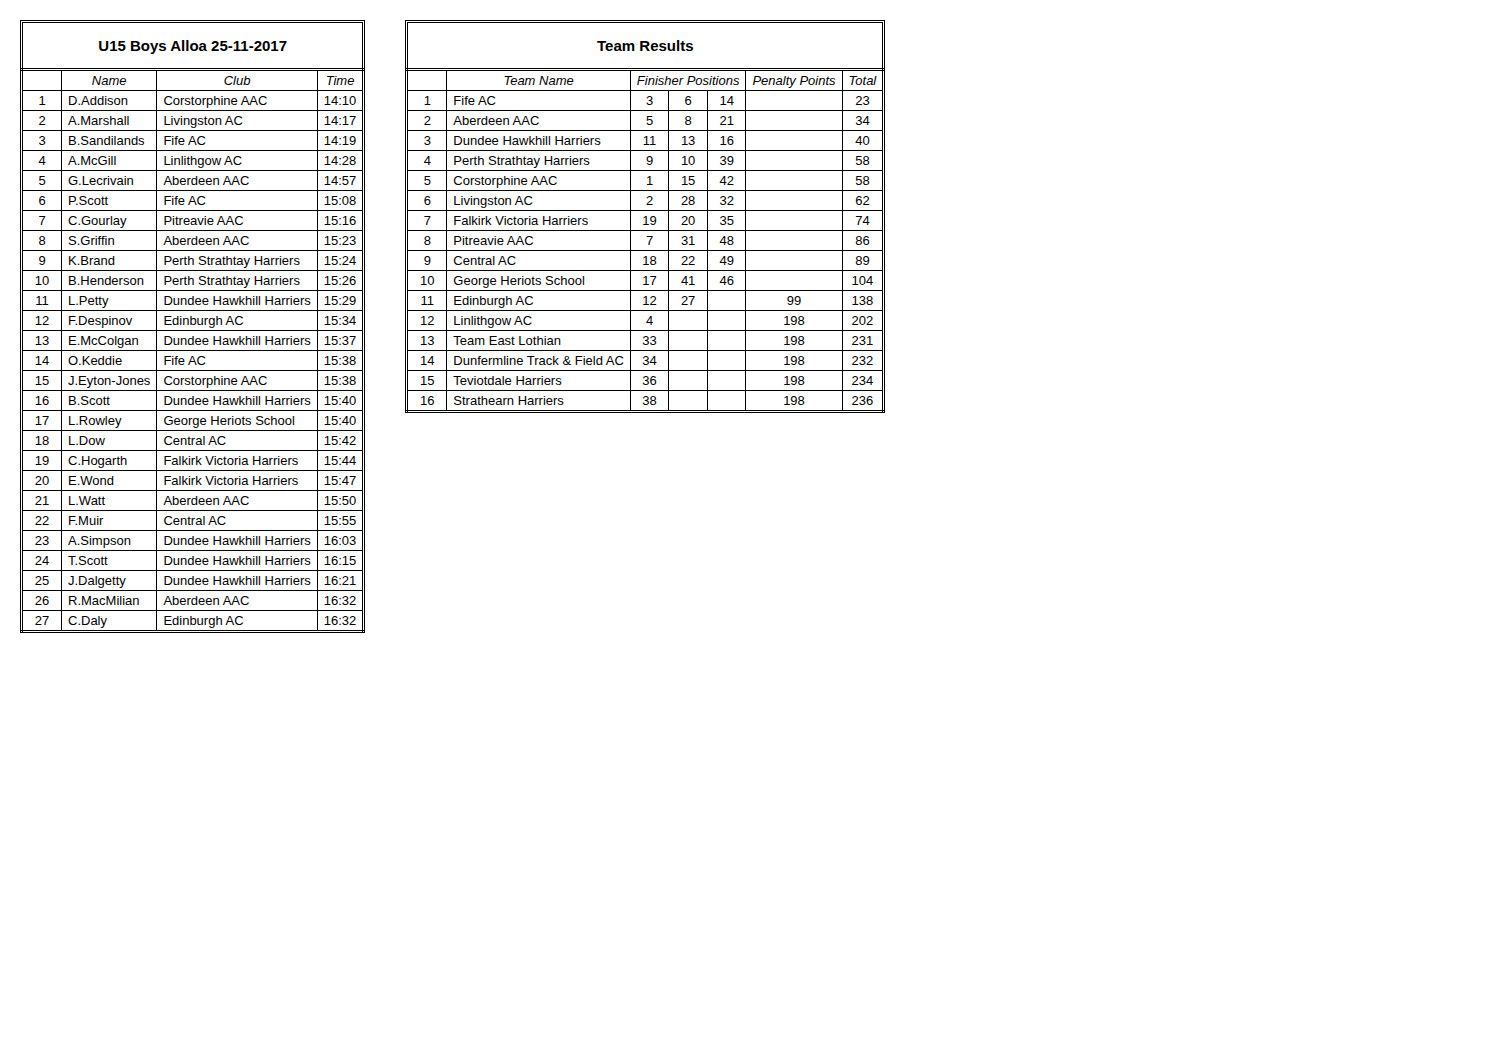U15 Boys Alloa 25-11-2017
| | Name | Club | Time |
| --- | --- | --- | --- |
| 1 | D.Addison | Corstorphine AAC | 14:10 |
| 2 | A.Marshall | Livingston AC | 14:17 |
| 3 | B.Sandilands | Fife AC | 14:19 |
| 4 | A.McGill | Linlithgow AC | 14:28 |
| 5 | G.Lecrivain | Aberdeen AAC | 14:57 |
| 6 | P.Scott | Fife AC | 15:08 |
| 7 | C.Gourlay | Pitreavie AAC | 15:16 |
| 8 | S.Griffin | Aberdeen AAC | 15:23 |
| 9 | K.Brand | Perth Strathtay Harriers | 15:24 |
| 10 | B.Henderson | Perth Strathtay Harriers | 15:26 |
| 11 | L.Petty | Dundee Hawkhill Harriers | 15:29 |
| 12 | F.Despinov | Edinburgh AC | 15:34 |
| 13 | E.McColgan | Dundee Hawkhill Harriers | 15:37 |
| 14 | O.Keddie | Fife AC | 15:38 |
| 15 | J.Eyton-Jones | Corstorphine AAC | 15:38 |
| 16 | B.Scott | Dundee Hawkhill Harriers | 15:40 |
| 17 | L.Rowley | George Heriots School | 15:40 |
| 18 | L.Dow | Central AC | 15:42 |
| 19 | C.Hogarth | Falkirk Victoria Harriers | 15:44 |
| 20 | E.Wond | Falkirk Victoria Harriers | 15:47 |
| 21 | L.Watt | Aberdeen AAC | 15:50 |
| 22 | F.Muir | Central AC | 15:55 |
| 23 | A.Simpson | Dundee Hawkhill Harriers | 16:03 |
| 24 | T.Scott | Dundee Hawkhill Harriers | 16:15 |
| 25 | J.Dalgetty | Dundee Hawkhill Harriers | 16:21 |
| 26 | R.MacMilian | Aberdeen AAC | 16:32 |
| 27 | C.Daly | Edinburgh AC | 16:32 |
Team Results
| | Team Name | Finisher Positions | Penalty Points | Total |
| --- | --- | --- | --- | --- |
| 1 | Fife AC | 3 | 6 | 14 | | 23 |
| 2 | Aberdeen AAC | 5 | 8 | 21 | | 34 |
| 3 | Dundee Hawkhill Harriers | 11 | 13 | 16 | | 40 |
| 4 | Perth Strathtay Harriers | 9 | 10 | 39 | | 58 |
| 5 | Corstorphine AAC | 1 | 15 | 42 | | 58 |
| 6 | Livingston AC | 2 | 28 | 32 | | 62 |
| 7 | Falkirk Victoria Harriers | 19 | 20 | 35 | | 74 |
| 8 | Pitreavie AAC | 7 | 31 | 48 | | 86 |
| 9 | Central AC | 18 | 22 | 49 | | 89 |
| 10 | George Heriots School | 17 | 41 | 46 | | 104 |
| 11 | Edinburgh AC | 12 | 27 | | 99 | 138 |
| 12 | Linlithgow AC | 4 | | | 198 | 202 |
| 13 | Team East Lothian | 33 | | | 198 | 231 |
| 14 | Dunfermline Track & Field AC | 34 | | | 198 | 232 |
| 15 | Teviotdale Harriers | 36 | | | 198 | 234 |
| 16 | Strathearn Harriers | 38 | | | 198 | 236 |